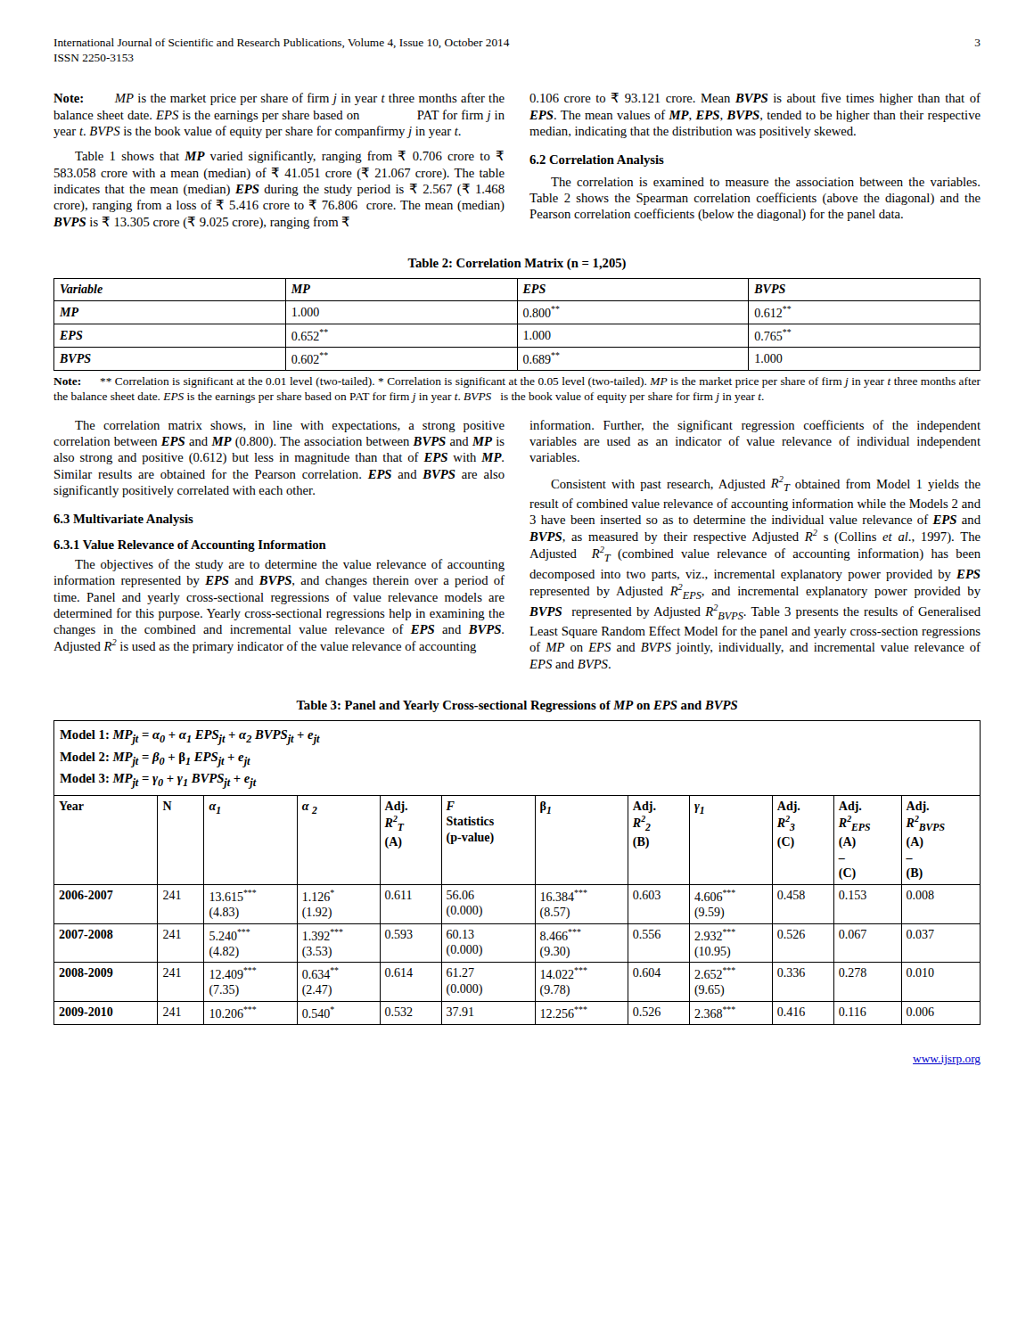International Journal of Scientific and Research Publications, Volume 4, Issue 10, October 2014
ISSN 2250-3153
3
Note: MP is the market price per share of firm j in year t three months after the balance sheet date. EPS is the earnings per share based on PAT for firm j in year t. BVPS is the book value of equity per share for companfirmy j in year t.
Table 1 shows that MP varied significantly, ranging from ₹ 0.706 crore to ₹ 583.058 crore with a mean (median) of ₹ 41.051 crore (₹ 21.067 crore). The table indicates that the mean (median) EPS during the study period is ₹ 2.567 (₹ 1.468 crore), ranging from a loss of ₹ 5.416 crore to ₹ 76.806 crore. The mean (median) BVPS is ₹ 13.305 crore (₹ 9.025 crore), ranging from ₹
0.106 crore to ₹ 93.121 crore. Mean BVPS is about five times higher than that of EPS. The mean values of MP, EPS, BVPS, tended to be higher than their respective median, indicating that the distribution was positively skewed.
6.2 Correlation Analysis
The correlation is examined to measure the association between the variables. Table 2 shows the Spearman correlation coefficients (above the diagonal) and the Pearson correlation coefficients (below the diagonal) for the panel data.
Table 2: Correlation Matrix (n = 1,205)
| Variable | MP | EPS | BVPS |
| --- | --- | --- | --- |
| MP | 1.000 | 0.800 ** | 0.612 ** |
| EPS | 0.652 ** | 1.000 | 0.765 ** |
| BVPS | 0.602 ** | 0.689 ** | 1.000 |
Note: ** Correlation is significant at the 0.01 level (two-tailed). * Correlation is significant at the 0.05 level (two-tailed). MP is the market price per share of firm j in year t three months after the balance sheet date. EPS is the earnings per share based on PAT for firm j in year t. BVPS is the book value of equity per share for firm j in year t.
The correlation matrix shows, in line with expectations, a strong positive correlation between EPS and MP (0.800). The association between BVPS and MP is also strong and positive (0.612) but less in magnitude than that of EPS with MP. Similar results are obtained for the Pearson correlation. EPS and BVPS are also significantly positively correlated with each other.
6.3 Multivariate Analysis
6.3.1 Value Relevance of Accounting Information
The objectives of the study are to determine the value relevance of accounting information represented by EPS and BVPS, and changes therein over a period of time. Panel and yearly cross-sectional regressions of value relevance models are determined for this purpose. Yearly cross-sectional regressions help in examining the changes in the combined and incremental value relevance of EPS and BVPS. Adjusted R2 is used as the primary indicator of the value relevance of accounting
information. Further, the significant regression coefficients of the independent variables are used as an indicator of value relevance of individual independent variables.
Consistent with past research, Adjusted R2T obtained from Model 1 yields the result of combined value relevance of accounting information while the Models 2 and 3 have been inserted so as to determine the individual value relevance of EPS and BVPS, as measured by their respective Adjusted R2 s (Collins et al., 1997). The Adjusted R2T (combined value relevance of accounting information) has been decomposed into two parts, viz., incremental explanatory power provided by EPS represented by Adjusted R2EPS, and incremental explanatory power provided by BVPS represented by Adjusted R2BVPS. Table 3 presents the results of Generalised Least Square Random Effect Model for the panel and yearly cross-section regressions of MP on EPS and BVPS jointly, individually, and incremental value relevance of EPS and BVPS.
Table 3: Panel and Yearly Cross-sectional Regressions of MP on EPS and BVPS
Model 1: MPjt = α0 + α1 EPSjt + α2 BVPSjt + ejt
Model 2: MPjt = β0 + β 1 EPSjt + ejt
Model 3: MPjt = γ0 + γ1 BVPSjt + ejt
| Year | N | α 1 | α 2 | Adj. R 2 T (A) | F Statistics (p-value) | β 1 | Adj. R 2 2 (B) | γ 1 | Adj. R 2 3 (C) | Adj. R 2 EPS (A) – (C) | Adj. R 2 BVPS (A) – (B) |
| --- | --- | --- | --- | --- | --- | --- | --- | --- | --- | --- | --- |
| 2006-2007 | 241 | 13.615 *** (4.83) | 1.126 * (1.92) | 0.611 | 56.06 (0.000) | 16.384 *** (8.57) | 0.603 | 4.606 *** (9.59) | 0.458 | 0.153 | 0.008 |
| 2007-2008 | 241 | 5.240 *** (4.82) | 1.392 *** (3.53) | 0.593 | 60.13 (0.000) | 8.466 *** (9.30) | 0.556 | 2.932 *** (10.95) | 0.526 | 0.067 | 0.037 |
| 2008-2009 | 241 | 12.409 *** (7.35) | 0.634 ** (2.47) | 0.614 | 61.27 (0.000) | 14.022 *** (9.78) | 0.604 | 2.652 *** (9.65) | 0.336 | 0.278 | 0.010 |
| 2009-2010 | 241 | 10.206 *** | 0.540 * | 0.532 | 37.91 | 12.256 *** | 0.526 | 2.368 *** | 0.416 | 0.116 | 0.006 |
www.ijsrp.org